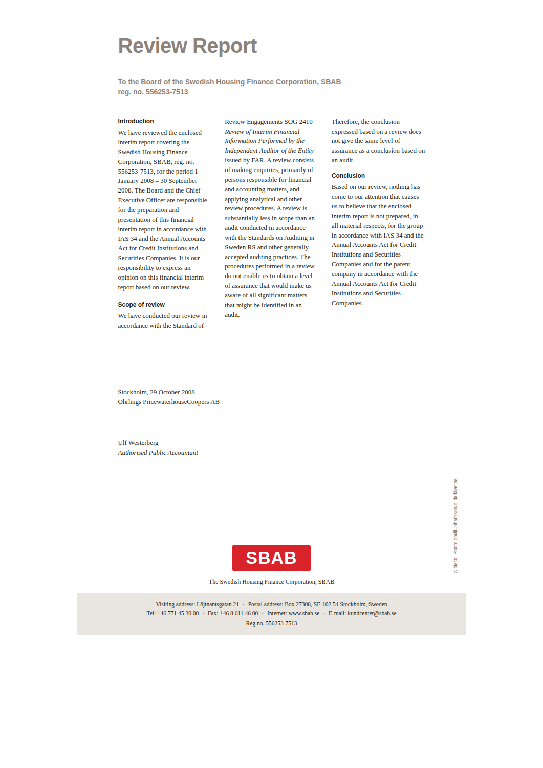Review Report
To the Board of the Swedish Housing Finance Corporation, SBAB
reg. no. 556253-7513
Introduction
We have reviewed the enclosed interim report covering the Swedish Housing Finance Corporation, SBAB, reg. no. 556253-7513, for the period 1 January 2008 – 30 September 2008. The Board and the Chief Executive Officer are responsible for the preparation and presentation of this financial interim report in accordance with IAS 34 and the Annual Accounts Act for Credit Institutions and Securities Companies. It is our responsibility to express an opinion on this financial interim report based on our review.
Scope of review
We have conducted our review in accordance with the Standard of
Review Engagements SÖG 2410 Review of Interim Financial Information Performed by the Independent Auditor of the Entity issued by FAR. A review consists of making enquiries, primarily of persons responsible for financial and accounting matters, and applying analytical and other review procedures. A review is substantially less in scope than an audit conducted in accordance with the Standards on Auditing in Sweden RS and other generally accepted auditing practices. The procedures performed in a review do not enable us to obtain a level of assurance that would make us aware of all significant matters that might be identified in an audit.
Therefore, the conclusion expressed based on a review does not give the same level of assurance as a conclusion based on an audit.
Conclusion
Based on our review, nothing has come to our attention that causes us to believe that the enclosed interim report is not prepared, in all material respects, for the group in accordance with IAS 34 and the Annual Accounts Act for Credit Institutions and Securities Companies and for the parent company in accordance with the Annual Accounts Act for Credit Institutions and Securities Companies.
Stockholm, 29 October 2008
Öhrlings PricewaterhouseCoopers AB
Ulf Westerberg
Authorised Public Accountant
SBAB
The Swedish Housing Finance Corporation, SBAB
Visiting address: Löjtnantsgatan 21 · Postal address: Box 27308, SE-102 54 Stockholm, Sweden
Tel: +46 771 45 30 00 · Fax: +46 8 611 46 00 · Internet: www.sbab.se · E-mail: kundcenter@sbab.se
Reg.no. 556253-7513
Wildeco. Photo: Bodil Johansson/Bildarkivet.se